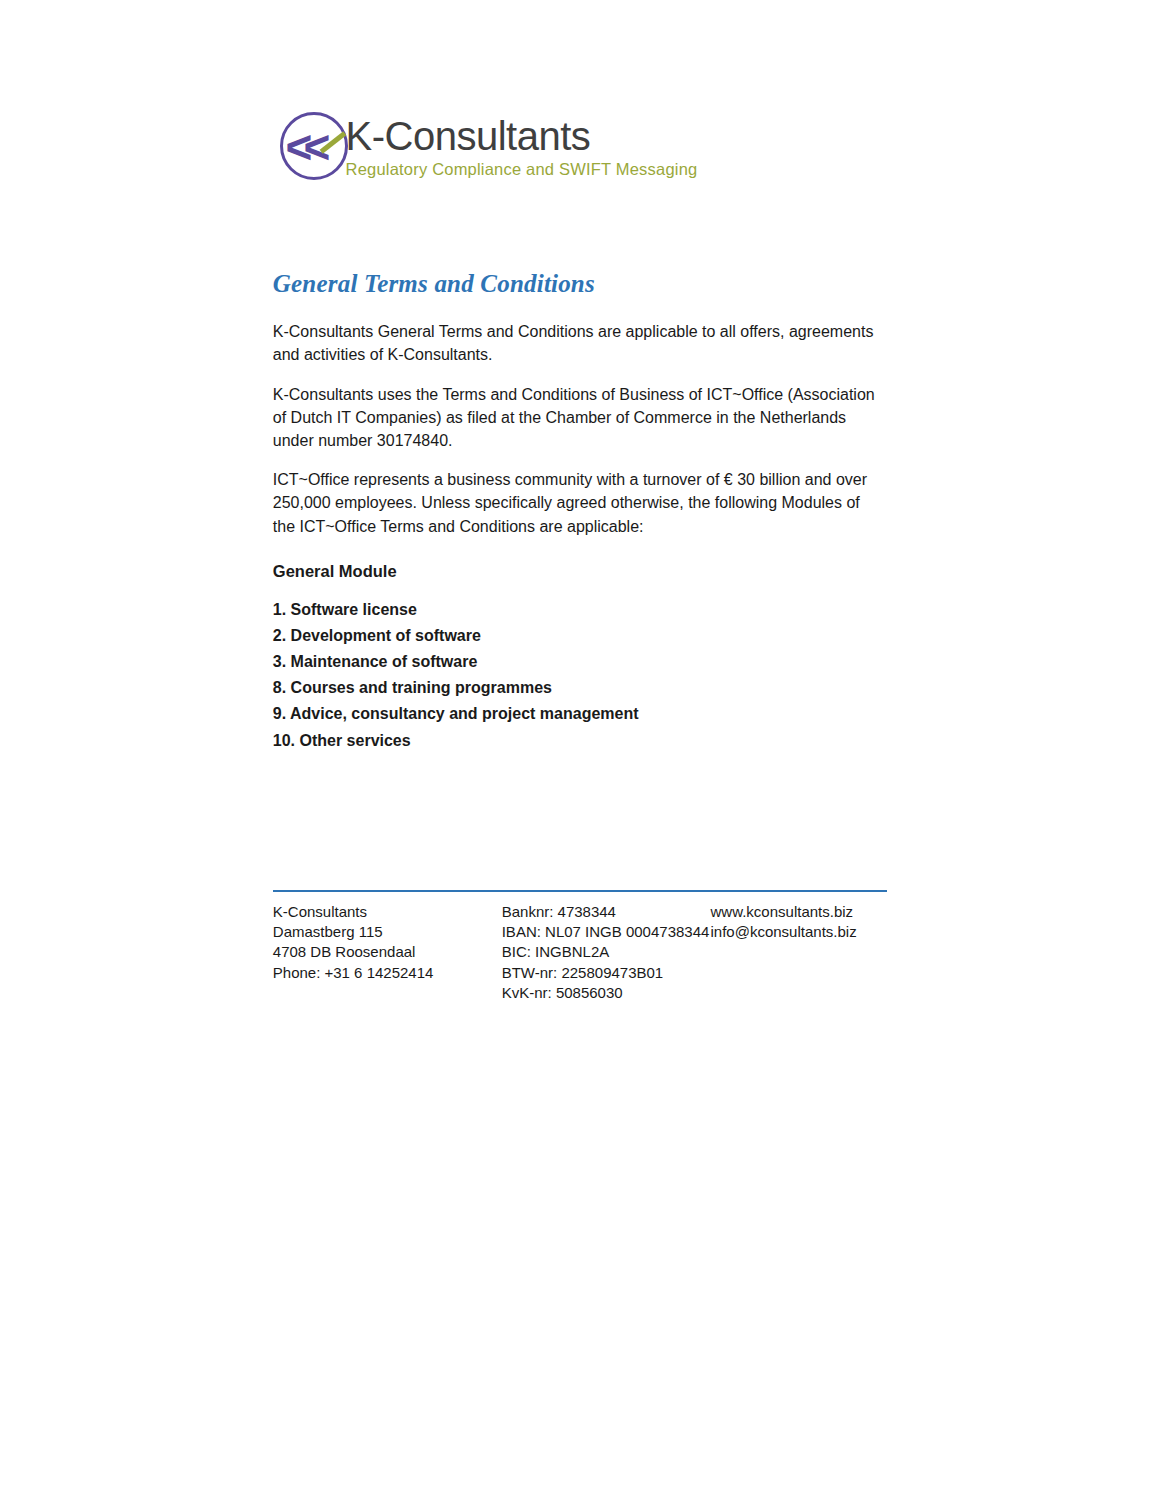< <
K-Consultants
Regulatory Compliance and SWIFT Messaging
General Terms and Conditions
K-Consultants General Terms and Conditions are applicable to all offers, agreements and activities of K-Consultants.
K-Consultants uses the Terms and Conditions of Business of ICT~Office (Association of Dutch IT Companies) as filed at the Chamber of Commerce in the Netherlands under number 30174840.
ICT~Office represents a business community with a turnover of € 30 billion and over 250,000 employees. Unless specifically agreed otherwise, the following Modules of the ICT~Office Terms and Conditions are applicable:
General Module
1. Software license
2. Development of software
3. Maintenance of software
8. Courses and training programmes
9. Advice, consultancy and project management
10. Other services
K-Consultants
Damastberg 115
4708 DB Roosendaal
Phone: +31 6 14252414
Banknr: 4738344
IBAN: NL07 INGB 0004738344
BIC: INGBNL2A
BTW-nr: 225809473B01
KvK-nr: 50856030
www.kconsultants.biz
info@kconsultants.biz